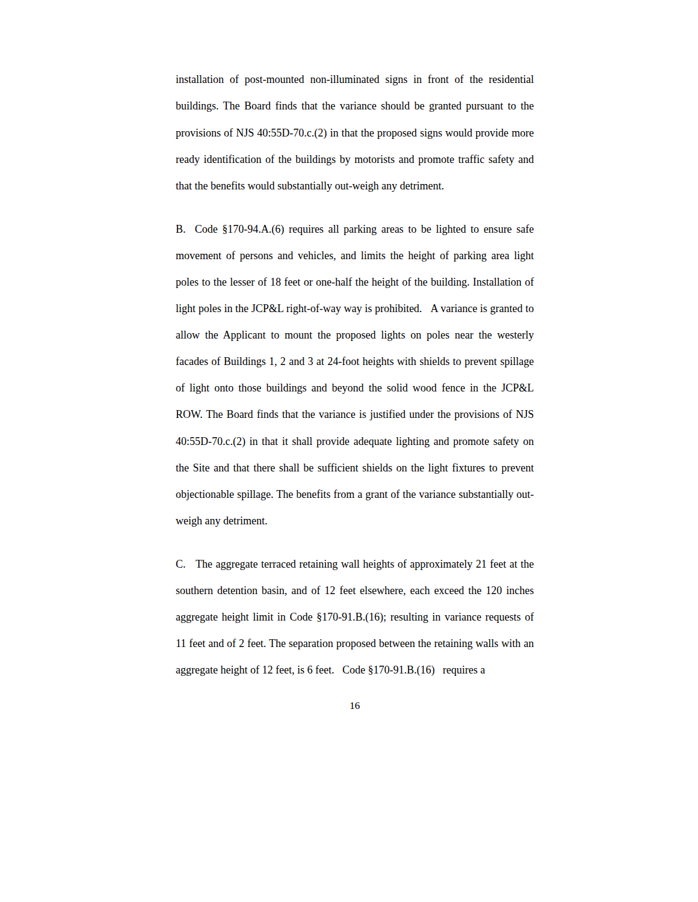installation of post-mounted non-illuminated signs in front of the residential buildings. The Board finds that the variance should be granted pursuant to the provisions of NJS 40:55D-70.c.(2) in that the proposed signs would provide more ready identification of the buildings by motorists and promote traffic safety and that the benefits would substantially out-weigh any detriment.
B. Code §170-94.A.(6) requires all parking areas to be lighted to ensure safe movement of persons and vehicles, and limits the height of parking area light poles to the lesser of 18 feet or one-half the height of the building. Installation of light poles in the JCP&L right-of-way way is prohibited. A variance is granted to allow the Applicant to mount the proposed lights on poles near the westerly facades of Buildings 1, 2 and 3 at 24-foot heights with shields to prevent spillage of light onto those buildings and beyond the solid wood fence in the JCP&L ROW. The Board finds that the variance is justified under the provisions of NJS 40:55D-70.c.(2) in that it shall provide adequate lighting and promote safety on the Site and that there shall be sufficient shields on the light fixtures to prevent objectionable spillage. The benefits from a grant of the variance substantially out-weigh any detriment.
C. The aggregate terraced retaining wall heights of approximately 21 feet at the southern detention basin, and of 12 feet elsewhere, each exceed the 120 inches aggregate height limit in Code §170-91.B.(16); resulting in variance requests of 11 feet and of 2 feet. The separation proposed between the retaining walls with an aggregate height of 12 feet, is 6 feet. Code §170-91.B.(16) requires a
16